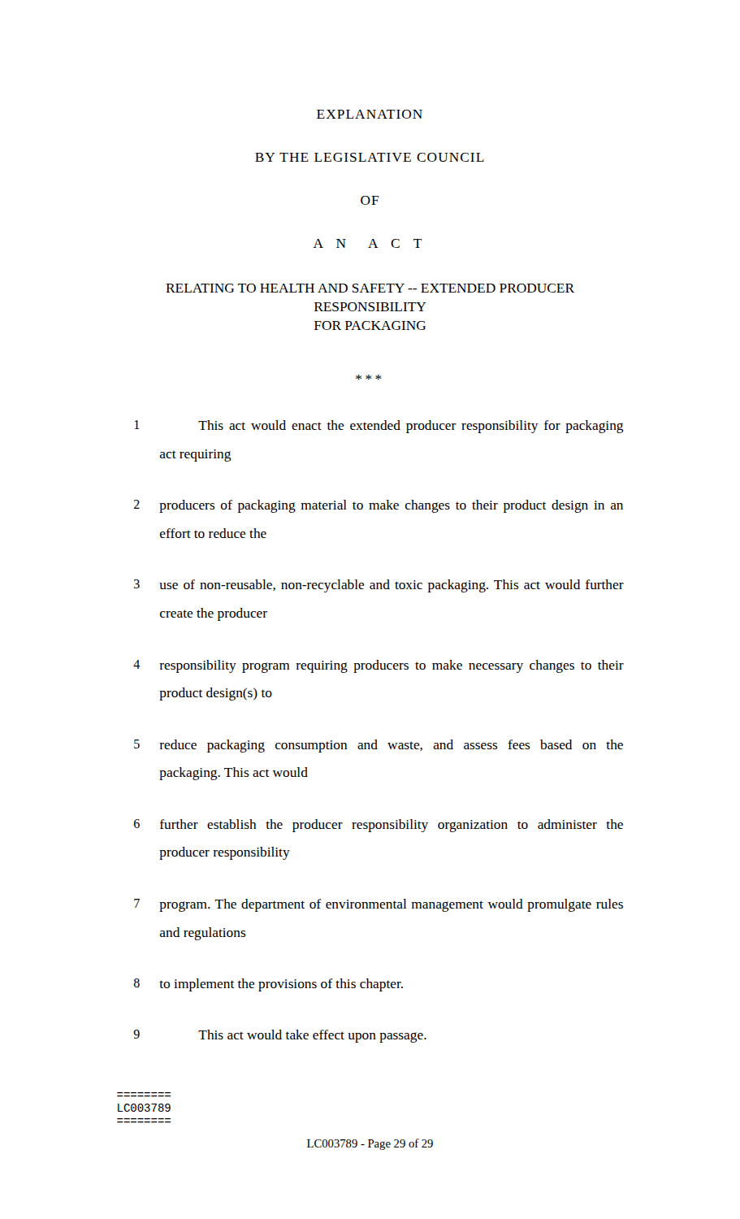EXPLANATION
BY THE LEGISLATIVE COUNCIL
OF
A N A C T
RELATING TO HEALTH AND SAFETY -- EXTENDED PRODUCER RESPONSIBILITY
FOR PACKAGING
***
This act would enact the extended producer responsibility for packaging act requiring
producers of packaging material to make changes to their product design in an effort to reduce the
use of non-reusable, non-recyclable and toxic packaging. This act would further create the producer
responsibility program requiring producers to make necessary changes to their product design(s) to
reduce packaging consumption and waste, and assess fees based on the packaging. This act would
further establish the producer responsibility organization to administer the producer responsibility
program. The department of environmental management would promulgate rules and regulations
to implement the provisions of this chapter.
This act would take effect upon passage.
========
LC003789
========
LC003789 - Page 29 of 29